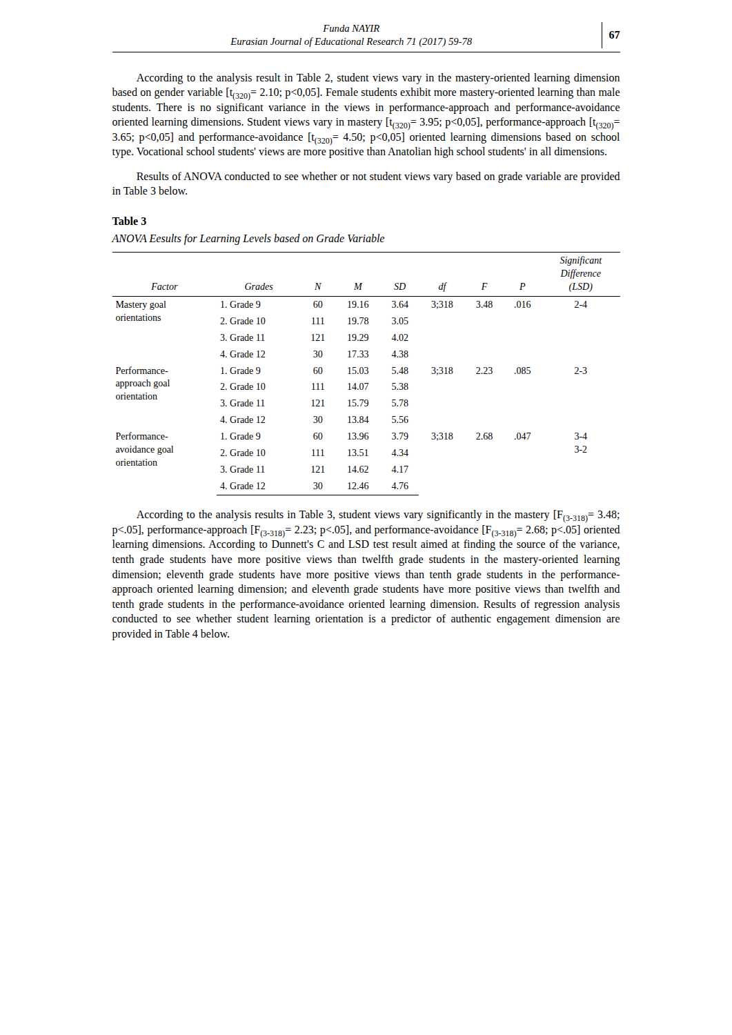Funda NAYIR
Eurasian Journal of Educational Research 71 (2017) 59-78
67
According to the analysis result in Table 2, student views vary in the mastery-oriented learning dimension based on gender variable [t(320)= 2.10; p<0,05]. Female students exhibit more mastery-oriented learning than male students. There is no significant variance in the views in performance-approach and performance-avoidance oriented learning dimensions. Student views vary in mastery [t(320)= 3.95; p<0,05], performance-approach [t(320)= 3.65; p<0,05] and performance-avoidance [t(320)= 4.50; p<0,05] oriented learning dimensions based on school type. Vocational school students' views are more positive than Anatolian high school students' in all dimensions.
Results of ANOVA conducted to see whether or not student views vary based on grade variable are provided in Table 3 below.
Table 3
ANOVA Eesults for Learning Levels based on Grade Variable
| Factor | Grades | N | M | SD | df | F | P | Significant Difference (LSD) |
| --- | --- | --- | --- | --- | --- | --- | --- | --- |
| Mastery goal orientations | 1. Grade 9 | 60 | 19.16 | 3.64 | 3;318 | 3.48 | .016 | 2-4 |
| 2. Grade 10 | 111 | 19.78 | 3.05 |
| 3. Grade 11 | 121 | 19.29 | 4.02 |
| 4. Grade 12 | 30 | 17.33 | 4.38 |
| Performance- approach goal orientation | 1. Grade 9 | 60 | 15.03 | 5.48 | 3;318 | 2.23 | .085 | 2-3 |
| 2. Grade 10 | 111 | 14.07 | 5.38 |
| 3. Grade 11 | 121 | 15.79 | 5.78 |
| 4. Grade 12 | 30 | 13.84 | 5.56 |
| Performance- avoidance goal orientation | 1. Grade 9 | 60 | 13.96 | 3.79 | 3;318 | 2.68 | .047 | 3-4 3-2 |
| 2. Grade 10 | 111 | 13.51 | 4.34 |
| 3. Grade 11 | 121 | 14.62 | 4.17 |
| 4. Grade 12 | 30 | 12.46 | 4.76 |
According to the analysis results in Table 3, student views vary significantly in the mastery [F(3-318)= 3.48; p<.05], performance-approach [F(3-318)= 2.23; p<.05], and performance-avoidance [F(3-318)= 2.68; p<.05] oriented learning dimensions. According to Dunnett's C and LSD test result aimed at finding the source of the variance, tenth grade students have more positive views than twelfth grade students in the mastery-oriented learning dimension; eleventh grade students have more positive views than tenth grade students in the performance-approach oriented learning dimension; and eleventh grade students have more positive views than twelfth and tenth grade students in the performance-avoidance oriented learning dimension. Results of regression analysis conducted to see whether student learning orientation is a predictor of authentic engagement dimension are provided in Table 4 below.